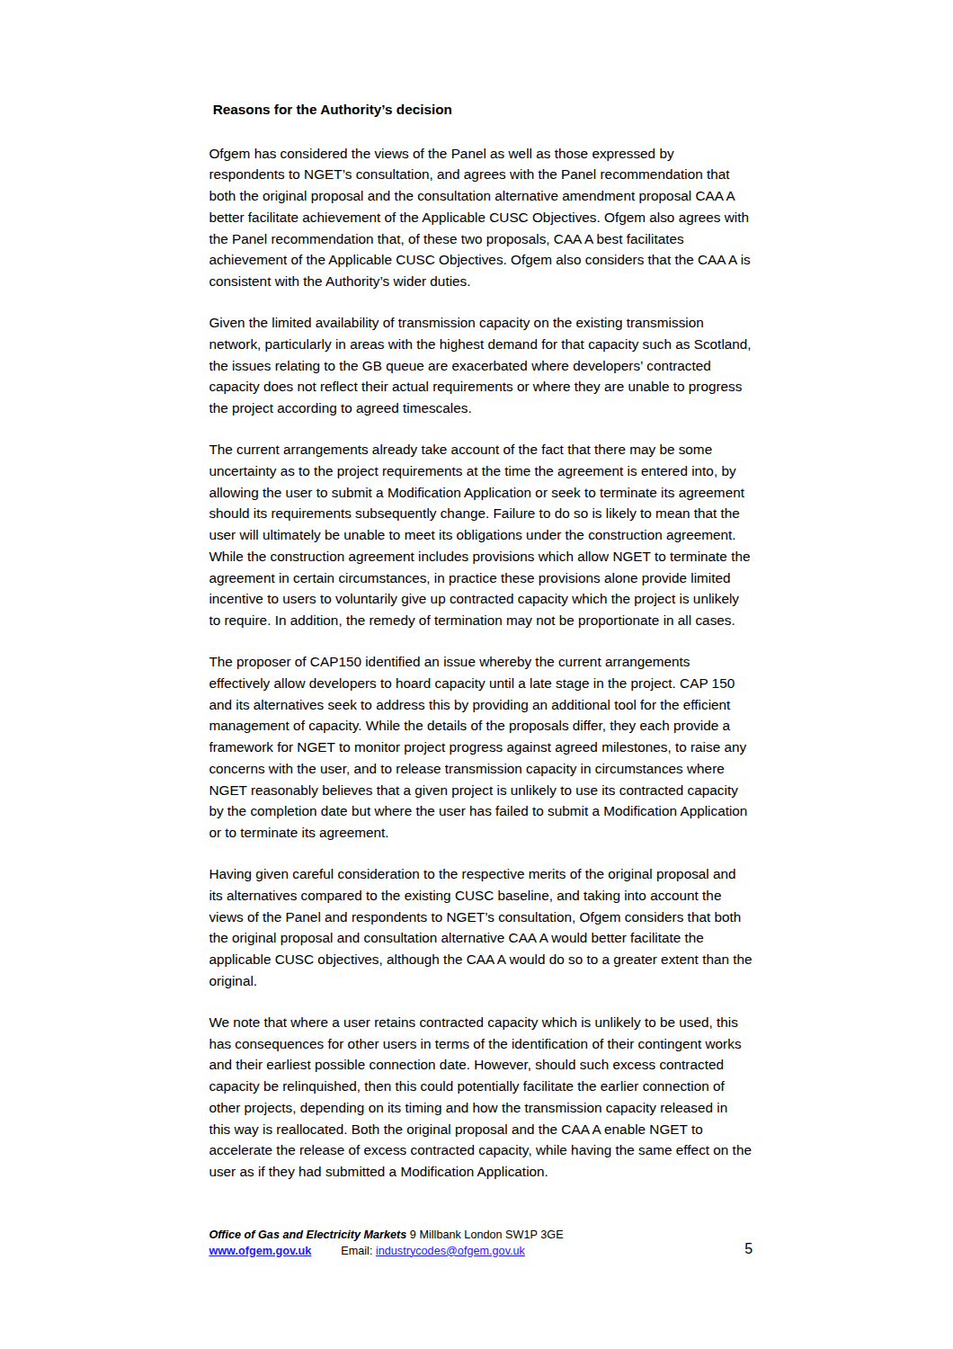Reasons for the Authority’s decision
Ofgem has considered the views of the Panel as well as those expressed by respondents to NGET’s consultation, and agrees with the Panel recommendation that both the original proposal and the consultation alternative amendment proposal CAA A better facilitate achievement of the Applicable CUSC Objectives. Ofgem also agrees with the Panel recommendation that, of these two proposals, CAA A best facilitates achievement of the Applicable CUSC Objectives. Ofgem also considers that the CAA A is consistent with the Authority’s wider duties.
Given the limited availability of transmission capacity on the existing transmission network, particularly in areas with the highest demand for that capacity such as Scotland, the issues relating to the GB queue are exacerbated where developers’ contracted capacity does not reflect their actual requirements or where they are unable to progress the project according to agreed timescales.
The current arrangements already take account of the fact that there may be some uncertainty as to the project requirements at the time the agreement is entered into, by allowing the user to submit a Modification Application or seek to terminate its agreement should its requirements subsequently change. Failure to do so is likely to mean that the user will ultimately be unable to meet its obligations under the construction agreement. While the construction agreement includes provisions which allow NGET to terminate the agreement in certain circumstances, in practice these provisions alone provide limited incentive to users to voluntarily give up contracted capacity which the project is unlikely to require. In addition, the remedy of termination may not be proportionate in all cases.
The proposer of CAP150 identified an issue whereby the current arrangements effectively allow developers to hoard capacity until a late stage in the project. CAP 150 and its alternatives seek to address this by providing an additional tool for the efficient management of capacity. While the details of the proposals differ, they each provide a framework for NGET to monitor project progress against agreed milestones, to raise any concerns with the user, and to release transmission capacity in circumstances where NGET reasonably believes that a given project is unlikely to use its contracted capacity by the completion date but where the user has failed to submit a Modification Application or to terminate its agreement.
Having given careful consideration to the respective merits of the original proposal and its alternatives compared to the existing CUSC baseline, and taking into account the views of the Panel and respondents to NGET’s consultation, Ofgem considers that both the original proposal and consultation alternative CAA A would better facilitate the applicable CUSC objectives, although the CAA A would do so to a greater extent than the original.
We note that where a user retains contracted capacity which is unlikely to be used, this has consequences for other users in terms of the identification of their contingent works and their earliest possible connection date. However, should such excess contracted capacity be relinquished, then this could potentially facilitate the earlier connection of other projects, depending on its timing and how the transmission capacity released in this way is reallocated. Both the original proposal and the CAA A enable NGET to accelerate the release of excess contracted capacity, while having the same effect on the user as if they had submitted a Modification Application.
Office of Gas and Electricity Markets 9 Millbank London SW1P 3GE
www.ofgem.gov.uk Email: industrycodes@ofgem.gov.uk
5